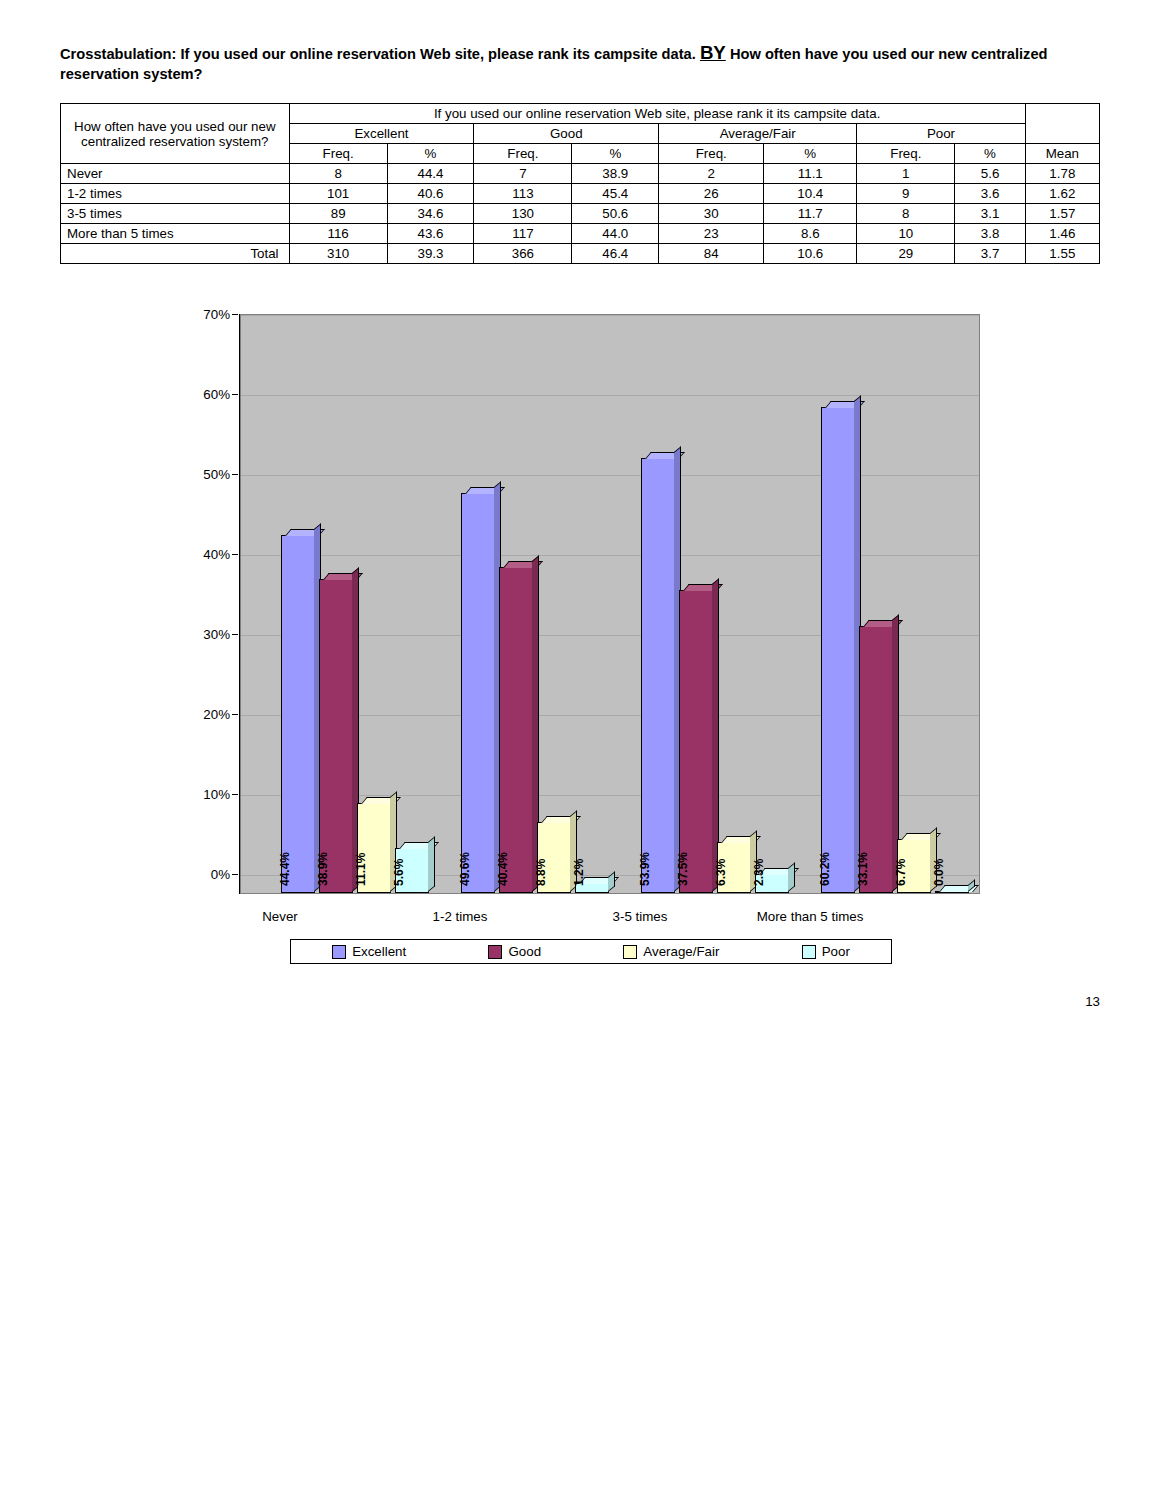Crosstabulation: If you used our online reservation Web site, please rank its campsite data. BY How often have you used our new centralized reservation system?
| How often have you used our new centralized reservation system? | If you used our online reservation Web site, please rank it its campsite data. | |
| Excellent | Good | Average/Fair | Poor |
| Freq. | % | Freq. | % | Freq. | % | Freq. | % | Mean |
| Never | 8 | 44.4 | 7 | 38.9 | 2 | 11.1 | 1 | 5.6 | 1.78 |
| 1-2 times | 101 | 40.6 | 113 | 45.4 | 26 | 10.4 | 9 | 3.6 | 1.62 |
| 3-5 times | 89 | 34.6 | 130 | 50.6 | 30 | 11.7 | 8 | 3.1 | 1.57 |
| More than 5 times | 116 | 43.6 | 117 | 44.0 | 23 | 8.6 | 10 | 3.8 | 1.46 |
| Total | 310 | 39.3 | 366 | 46.4 | 84 | 10.6 | 29 | 3.7 | 1.55 |
70%
60%
50%
40%
30%
20%
10%
0%
44.4%
38.9%
11.1%
5.6%
49.6%
40.4%
8.8%
1.2%
53.9%
37.5%
6.3%
2.3%
60.2%
33.1%
6.7%
0.0%
Never
1-2 times
3-5 times
More than 5 times
Excellent
Good
Average/Fair
Poor
13